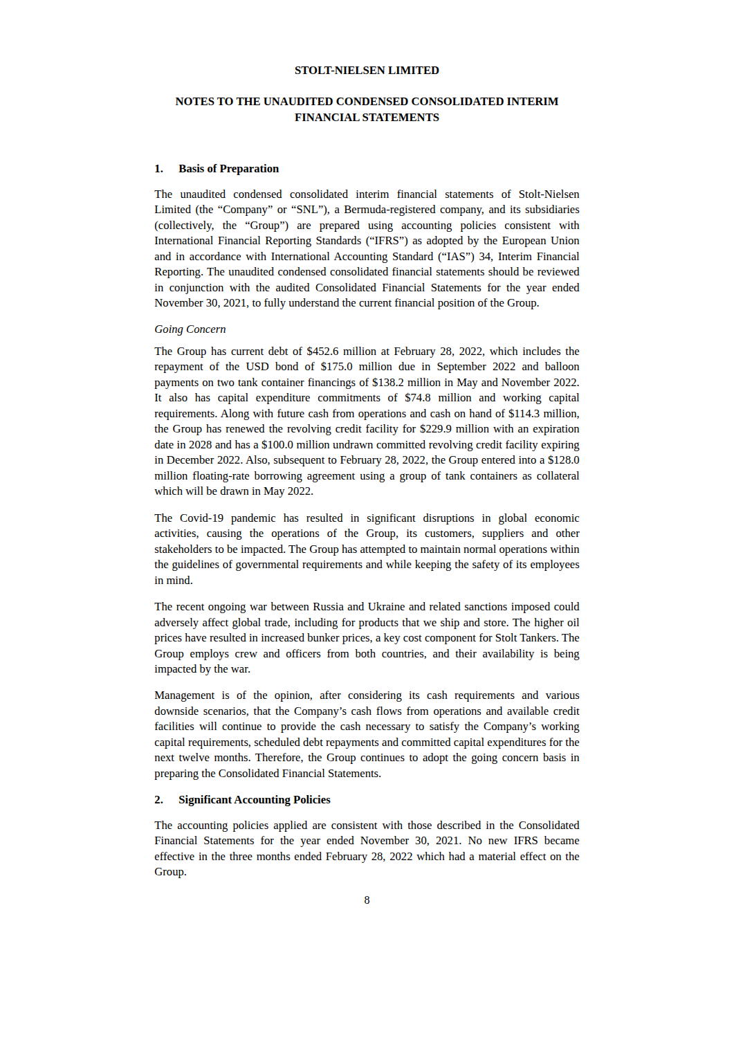STOLT-NIELSEN LIMITED
NOTES TO THE UNAUDITED CONDENSED CONSOLIDATED INTERIM FINANCIAL STATEMENTS
Basis of Preparation
The unaudited condensed consolidated interim financial statements of Stolt-Nielsen Limited (the “Company” or “SNL”), a Bermuda-registered company, and its subsidiaries (collectively, the “Group”) are prepared using accounting policies consistent with International Financial Reporting Standards (“IFRS”) as adopted by the European Union and in accordance with International Accounting Standard (“IAS”) 34, Interim Financial Reporting. The unaudited condensed consolidated financial statements should be reviewed in conjunction with the audited Consolidated Financial Statements for the year ended November 30, 2021, to fully understand the current financial position of the Group.
Going Concern
The Group has current debt of $452.6 million at February 28, 2022, which includes the repayment of the USD bond of $175.0 million due in September 2022 and balloon payments on two tank container financings of $138.2 million in May and November 2022. It also has capital expenditure commitments of $74.8 million and working capital requirements. Along with future cash from operations and cash on hand of $114.3 million, the Group has renewed the revolving credit facility for $229.9 million with an expiration date in 2028 and has a $100.0 million undrawn committed revolving credit facility expiring in December 2022. Also, subsequent to February 28, 2022, the Group entered into a $128.0 million floating-rate borrowing agreement using a group of tank containers as collateral which will be drawn in May 2022.
The Covid-19 pandemic has resulted in significant disruptions in global economic activities, causing the operations of the Group, its customers, suppliers and other stakeholders to be impacted. The Group has attempted to maintain normal operations within the guidelines of governmental requirements and while keeping the safety of its employees in mind.
The recent ongoing war between Russia and Ukraine and related sanctions imposed could adversely affect global trade, including for products that we ship and store. The higher oil prices have resulted in increased bunker prices, a key cost component for Stolt Tankers. The Group employs crew and officers from both countries, and their availability is being impacted by the war.
Management is of the opinion, after considering its cash requirements and various downside scenarios, that the Company’s cash flows from operations and available credit facilities will continue to provide the cash necessary to satisfy the Company’s working capital requirements, scheduled debt repayments and committed capital expenditures for the next twelve months. Therefore, the Group continues to adopt the going concern basis in preparing the Consolidated Financial Statements.
Significant Accounting Policies
The accounting policies applied are consistent with those described in the Consolidated Financial Statements for the year ended November 30, 2021. No new IFRS became effective in the three months ended February 28, 2022 which had a material effect on the Group.
8